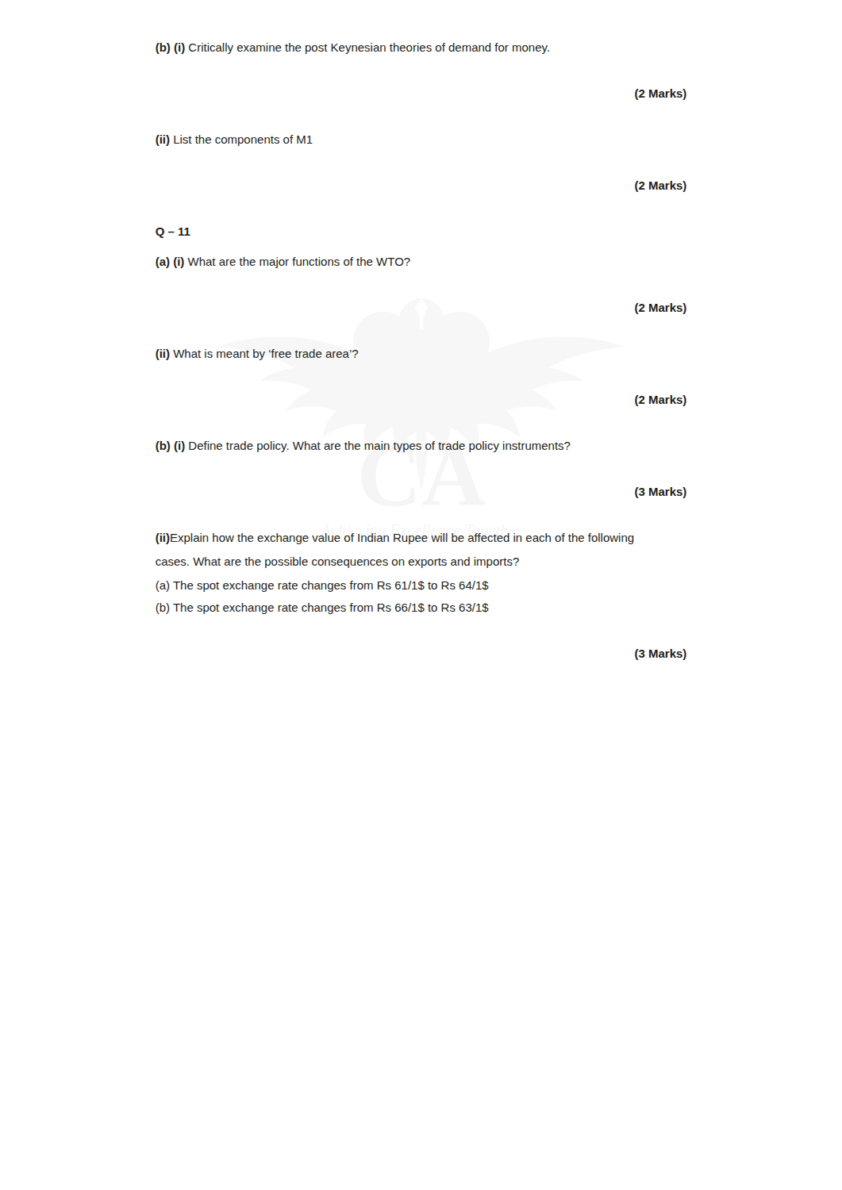(b) (i) Critically examine the post Keynesian theories of demand for money.
(2 Marks)
(ii) List the components of M1
(2 Marks)
Q – 11
(a) (i) What are the major functions of the WTO?
(2 Marks)
(ii) What is meant by ‘free trade area’?
(2 Marks)
(b) (i) Define trade policy. What are the main types of trade policy instruments?
(3 Marks)
(ii) Explain how the exchange value of Indian Rupee will be affected in each of the following
cases. What are the possible consequences on exports and imports?
(a) The spot exchange rate changes from Rs 61/1$ to Rs 64/1$
(b) The spot exchange rate changes from Rs 66/1$ to Rs 63/1$
(3 Marks)